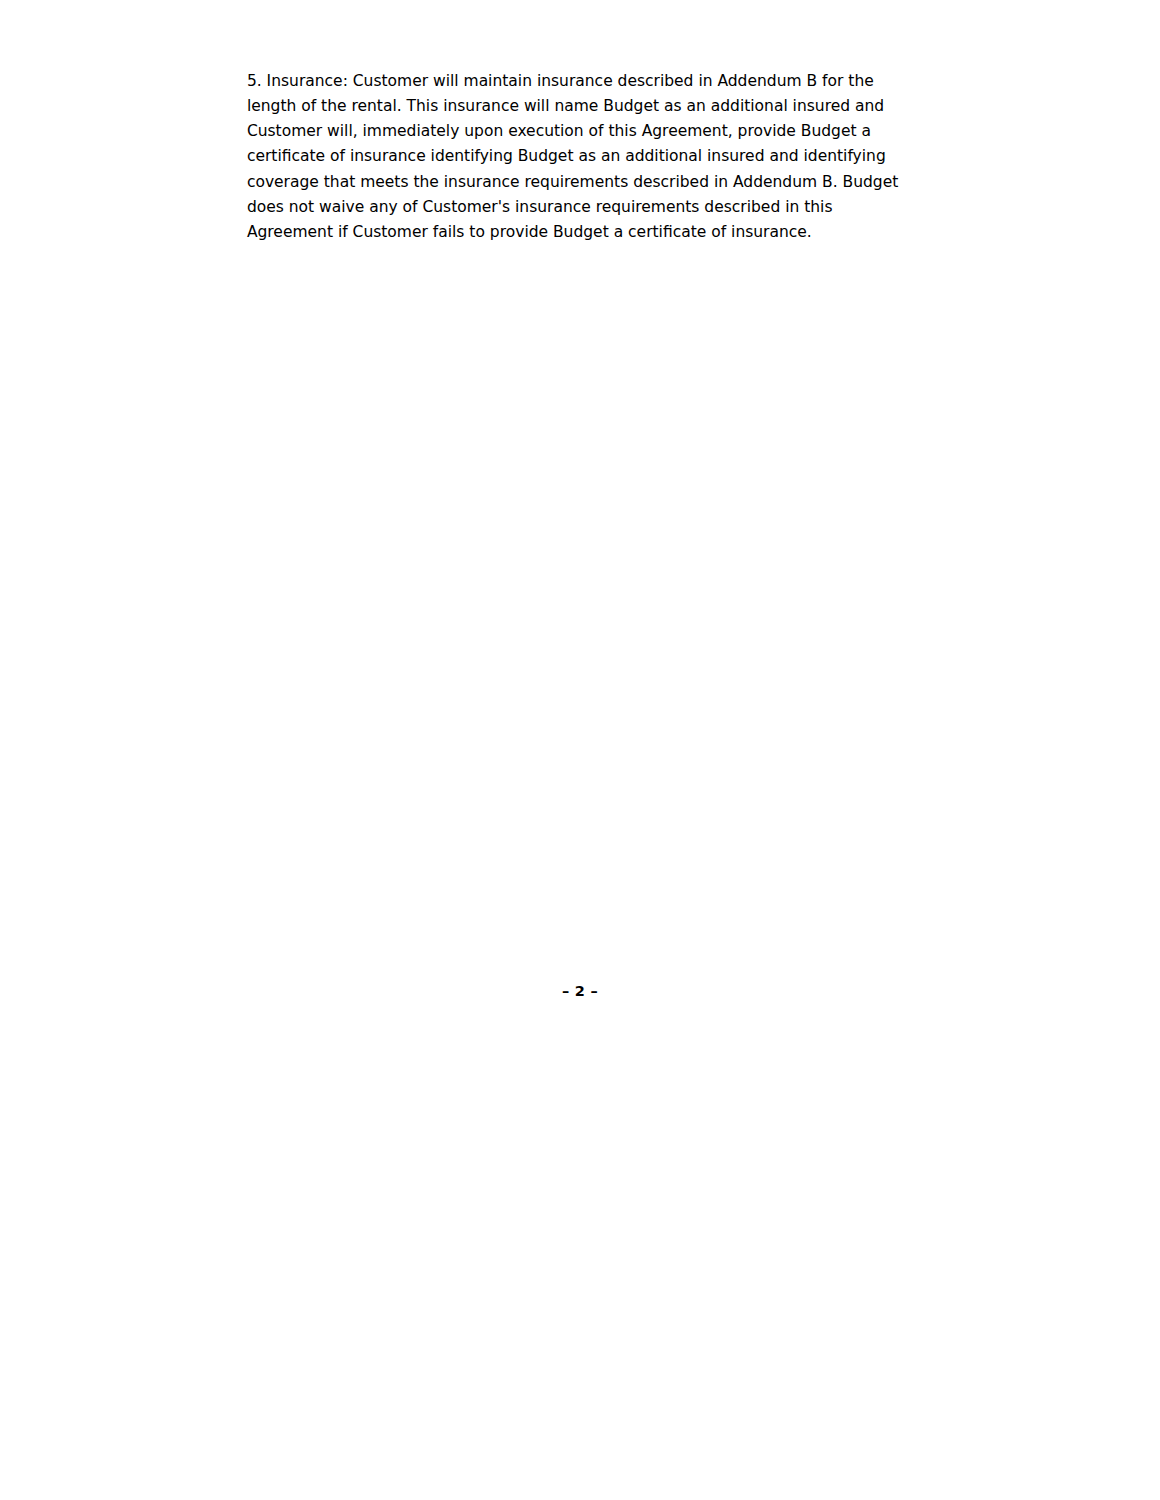5. Insurance: Customer will maintain insurance described in Addendum B for the length of the rental. This insurance will name Budget as an additional insured and Customer will, immediately upon execution of this Agreement, provide Budget a certificate of insurance identifying Budget as an additional insured and identifying coverage that meets the insurance requirements described in Addendum B. Budget does not waive any of Customer's insurance requirements described in this Agreement if Customer fails to provide Budget a certificate of insurance.
– 2 –